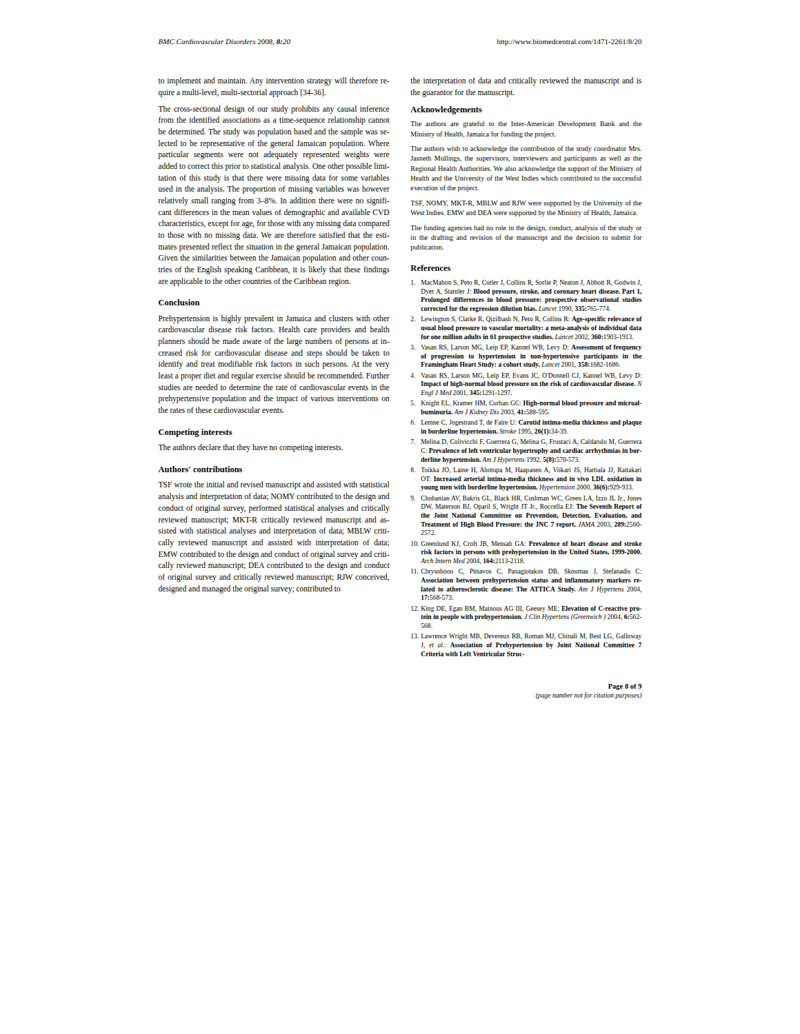BMC Cardiovascular Disorders 2008, 8: 20
http://www.biomedcentral.com/1471-2261/8/20
to implement and maintain. Any intervention strategy will therefore require a multi-level, multi-sectorial approach [34-36].
The cross-sectional design of our study prohibits any causal inference from the identified associations as a time-sequence relationship cannot be determined. The study was population based and the sample was selected to be representative of the general Jamaican population. Where particular segments were not adequately represented weights were added to correct this prior to statistical analysis. One other possible limitation of this study is that there were missing data for some variables used in the analysis. The proportion of missing variables was however relatively small ranging from 3–8%. In addition there were no significant differences in the mean values of demographic and available CVD characteristics, except for age, for those with any missing data compared to those with no missing data. We are therefore satisfied that the estimates presented reflect the situation in the general Jamaican population. Given the similarities between the Jamaican population and other countries of the English speaking Caribbean, it is likely that these findings are applicable to the other countries of the Caribbean region.
Conclusion
Prehypertension is highly prevalent in Jamaica and clusters with other cardiovascular disease risk factors. Health care providers and health planners should be made aware of the large numbers of persons at increased risk for cardiovascular disease and steps should be taken to identify and treat modifiable risk factors in such persons. At the very least a proper diet and regular exercise should be recommended. Further studies are needed to determine the rate of cardiovascular events in the prehypertensive population and the impact of various interventions on the rates of these cardiovascular events.
Competing interests
The authors declare that they have no competing interests.
Authors' contributions
TSF wrote the initial and revised manuscript and assisted with statistical analysis and interpretation of data; NOMY contributed to the design and conduct of original survey, performed statistical analyses and critically reviewed manuscript; MKT-R critically reviewed manuscript and assisted with statistical analyses and interpretation of data; MBLW critically reviewed manuscript and assisted with interpretation of data; EMW contributed to the design and conduct of original survey and critically reviewed manuscript; DEA contributed to the design and conduct of original survey and critically reviewed manuscript; RJW conceived, designed and managed the original survey; contributed to
the interpretation of data and critically reviewed the manuscript and is the guarantor for the manuscript.
Acknowledgements
The authors are grateful to the Inter-American Development Bank and the Ministry of Health, Jamaica for funding the project.
The authors wish to acknowledge the contribution of the study coordinator Mrs. Jasneth Mullings, the supervisors, interviewers and participants as well as the Regional Health Authorities. We also acknowledge the support of the Ministry of Health and the University of the West Indies which contributed to the successful execution of the project.
TSF, NOMY, MKT-R, MBLW and RJW were supported by the University of the West Indies. EMW and DEA were supported by the Ministry of Health, Jamaica.
The funding agencies had no role in the design, conduct, analysis of the study or in the drafting and revision of the manuscript and the decision to submit for publication.
References
MacMahon S, Peto R, Cutler J, Collins R, Sorlie P, Neaton J, Abbott R, Godwin J, Dyer A, Stamler J: Blood pressure, stroke, and coronary heart disease. Part 1, Prolonged differences in blood pressure: prospective observational studies corrected for the regression dilution bias. Lancet 1990, 335: 765-774.
Lewington S, Clarke R, Qizilbash N, Peto R, Collins R: Age-specific relevance of usual blood pressure to vascular mortality: a meta-analysis of individual data for one million adults in 61 prospective studies. Lancet 2002, 360: 1903-1913.
Vasan RS, Larson MG, Leip EP, Kannel WB, Levy D: Assessment of frequency of progression to hypertension in non-hypertensive participants in the Framingham Heart Study: a cohort study. Lancet 2001, 358: 1682-1686.
Vasan RS, Larson MG, Leip EP, Evans JC, O'Donnell CJ, Kannel WB, Levy D: Impact of high-normal blood pressure on the risk of cardiovascular disease. N Engl J Med 2001, 345: 1291-1297.
Knight EL, Kramer HM, Curhan GC: High-normal blood pressure and microalbuminuria. Am J Kidney Dis 2003, 41: 588-595.
Lemne C, Jogestrand T, de Faire U: Carotid intima-media thickness and plaque in borderline hypertension. Stroke 1995, 26(1): 34-39.
Melina D, Colivicchi F, Guerrera G, Melina G, Frustaci A, Caldarulo M, Guerrera C: Prevalence of left ventricular hypertrophy and cardiac arrhythmias in borderline hypertension. Am J Hypertens 1992, 5(8): 570-573.
Toikka JO, Laine H, Ahotupa M, Haapanen A, Viikari JS, Hartiala JJ, Raitakari OT: Increased arterial intima-media thickness and in vivo LDL oxidation in young men with borderline hypertension. Hypertension 2000, 36(6): 929-933.
Chobanian AV, Bakris GL, Black HR, Cushman WC, Green LA, Izzo JL Jr., Jones DW, Materson BJ, Oparil S, Wright JT Jr., Roccella EJ: The Seventh Report of the Joint National Committee on Prevention, Detection, Evaluation, and Treatment of High Blood Pressure: the JNC 7 report. JAMA 2003, 289: 2560-2572.
Greenlund KJ, Croft JB, Mensah GA: Prevalence of heart disease and stroke risk factors in persons with prehypertension in the United States, 1999-2000. Arch Intern Med 2004, 164: 2113-2118.
Chrysohoou C, Pitsavos C, Panagiotakos DB, Skoumas J, Stefanadis C: Association between prehypertension status and inflammatory markers related to atherosclerotic disease: The ATTICA Study. Am J Hypertens 2004, 17: 568-573.
King DE, Egan BM, Mainous AG III, Geesey ME: Elevation of C-reactive protein in people with prehypertension. J Clin Hypertens (Greenwich ) 2004, 6: 562-568.
Lawrence Wright MB, Devereux RB, Roman MJ, Chinali M, Best LG, Galloway J, et al.: Association of Prehypertension by Joint National Committee 7 Criteria with Left Ventricular Struc-
Page 8 of 9
(page number not for citation purposes)